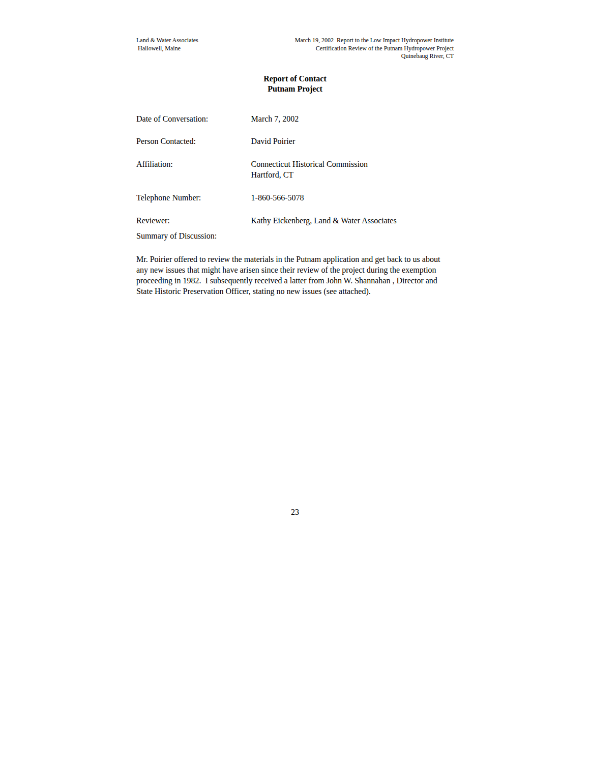Land & Water Associates
Hallowell, Maine
March 19, 2002 Report to the Low Impact Hydropower Institute
Certification Review of the Putnam Hydropower Project
Quinebaug River, CT
Report of Contact Putnam Project
| Date of Conversation: | March 7, 2002 |
| Person Contacted: | David Poirier |
| Affiliation: | Connecticut Historical Commission Hartford, CT |
| Telephone Number: | 1-860-566-5078 |
| Reviewer: | Kathy Eickenberg, Land & Water Associates |
Summary of Discussion:
Mr. Poirier offered to review the materials in the Putnam application and get back to us about any new issues that might have arisen since their review of the project during the exemption proceeding in 1982. I subsequently received a latter from John W. Shannahan , Director and State Historic Preservation Officer, stating no new issues (see attached).
23